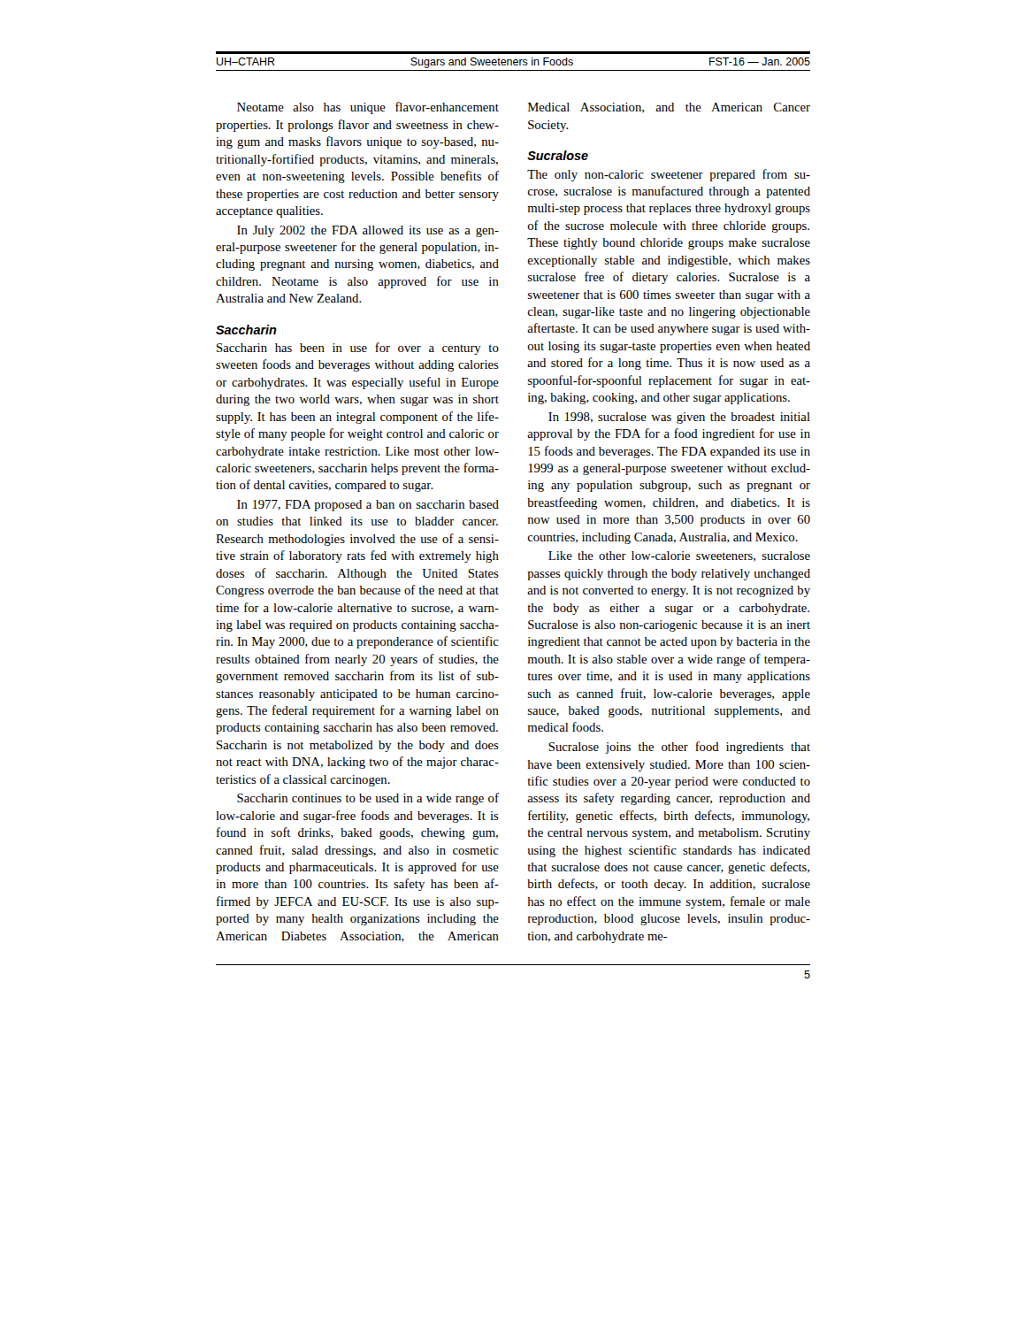UH–CTAHR Sugars and Sweeteners in Foods FST-16 — Jan. 2005
Neotame also has unique flavor-enhancement properties. It prolongs flavor and sweetness in chewing gum and masks flavors unique to soy-based, nutritionally-fortified products, vitamins, and minerals, even at non-sweetening levels. Possible benefits of these properties are cost reduction and better sensory acceptance qualities.
In July 2002 the FDA allowed its use as a general-purpose sweetener for the general population, including pregnant and nursing women, diabetics, and children. Neotame is also approved for use in Australia and New Zealand.
Saccharin
Saccharin has been in use for over a century to sweeten foods and beverages without adding calories or carbohydrates. It was especially useful in Europe during the two world wars, when sugar was in short supply. It has been an integral component of the lifestyle of many people for weight control and caloric or carbohydrate intake restriction. Like most other low-caloric sweeteners, saccharin helps prevent the formation of dental cavities, compared to sugar.
In 1977, FDA proposed a ban on saccharin based on studies that linked its use to bladder cancer. Research methodologies involved the use of a sensitive strain of laboratory rats fed with extremely high doses of saccharin. Although the United States Congress overrode the ban because of the need at that time for a low-calorie alternative to sucrose, a warning label was required on products containing saccharin. In May 2000, due to a preponderance of scientific results obtained from nearly 20 years of studies, the government removed saccharin from its list of substances reasonably anticipated to be human carcinogens. The federal requirement for a warning label on products containing saccharin has also been removed. Saccharin is not metabolized by the body and does not react with DNA, lacking two of the major characteristics of a classical carcinogen.
Saccharin continues to be used in a wide range of low-calorie and sugar-free foods and beverages. It is found in soft drinks, baked goods, chewing gum, canned fruit, salad dressings, and also in cosmetic products and pharmaceuticals. It is approved for use in more than 100 countries. Its safety has been affirmed by JEFCA and EU-SCF. Its use is also supported by many health organizations including the American Diabetes Association, the American Medical Association, and the American Cancer Society.
Sucralose
The only non-caloric sweetener prepared from sucrose, sucralose is manufactured through a patented multi-step process that replaces three hydroxyl groups of the sucrose molecule with three chloride groups. These tightly bound chloride groups make sucralose exceptionally stable and indigestible, which makes sucralose free of dietary calories. Sucralose is a sweetener that is 600 times sweeter than sugar with a clean, sugar-like taste and no lingering objectionable aftertaste. It can be used anywhere sugar is used without losing its sugar-taste properties even when heated and stored for a long time. Thus it is now used as a spoonful-for-spoonful replacement for sugar in eating, baking, cooking, and other sugar applications.
In 1998, sucralose was given the broadest initial approval by the FDA for a food ingredient for use in 15 foods and beverages. The FDA expanded its use in 1999 as a general-purpose sweetener without excluding any population subgroup, such as pregnant or breastfeeding women, children, and diabetics. It is now used in more than 3,500 products in over 60 countries, including Canada, Australia, and Mexico.
Like the other low-calorie sweeteners, sucralose passes quickly through the body relatively unchanged and is not converted to energy. It is not recognized by the body as either a sugar or a carbohydrate. Sucralose is also non-cariogenic because it is an inert ingredient that cannot be acted upon by bacteria in the mouth. It is also stable over a wide range of temperatures over time, and it is used in many applications such as canned fruit, low-calorie beverages, apple sauce, baked goods, nutritional supplements, and medical foods.
Sucralose joins the other food ingredients that have been extensively studied. More than 100 scientific studies over a 20-year period were conducted to assess its safety regarding cancer, reproduction and fertility, genetic effects, birth defects, immunology, the central nervous system, and metabolism. Scrutiny using the highest scientific standards has indicated that sucralose does not cause cancer, genetic defects, birth defects, or tooth decay. In addition, sucralose has no effect on the immune system, female or male reproduction, blood glucose levels, insulin production, and carbohydrate me-
5